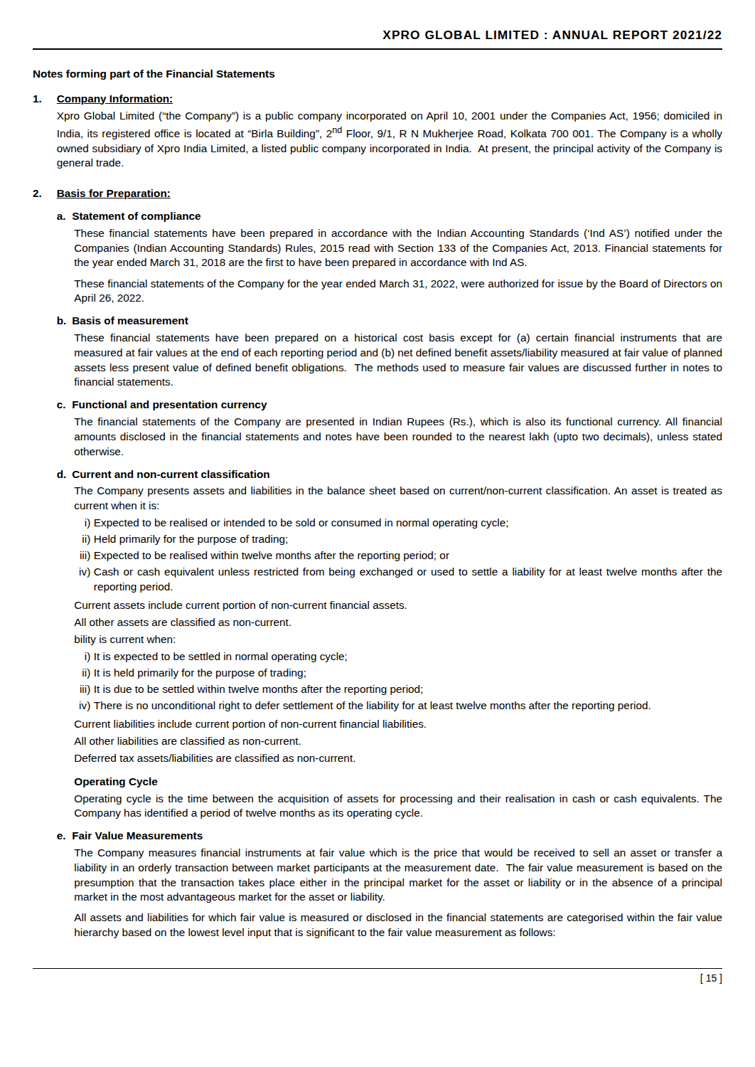XPRO GLOBAL LIMITED : ANNUAL REPORT 2021/22
Notes forming part of the Financial Statements
1.
Company Information:
Xpro Global Limited (“the Company”) is a public company incorporated on April 10, 2001 under the Companies Act, 1956; domiciled in India, its registered office is located at “Birla Building”, 2nd Floor, 9/1, R N Mukherjee Road, Kolkata 700 001. The Company is a wholly owned subsidiary of Xpro India Limited, a listed public company incorporated in India. At present, the principal activity of the Company is general trade.
2.
Basis for Preparation:
a. Statement of compliance
These financial statements have been prepared in accordance with the Indian Accounting Standards (‘Ind AS’) notified under the Companies (Indian Accounting Standards) Rules, 2015 read with Section 133 of the Companies Act, 2013. Financial statements for the year ended March 31, 2018 are the first to have been prepared in accordance with Ind AS.
These financial statements of the Company for the year ended March 31, 2022, were authorized for issue by the Board of Directors on April 26, 2022.
b. Basis of measurement
These financial statements have been prepared on a historical cost basis except for (a) certain financial instruments that are measured at fair values at the end of each reporting period and (b) net defined benefit assets/liability measured at fair value of planned assets less present value of defined benefit obligations. The methods used to measure fair values are discussed further in notes to financial statements.
c. Functional and presentation currency
The financial statements of the Company are presented in Indian Rupees (Rs.), which is also its functional currency. All financial amounts disclosed in the financial statements and notes have been rounded to the nearest lakh (upto two decimals), unless stated otherwise.
d. Current and non-current classification
The Company presents assets and liabilities in the balance sheet based on current/non-current classification. An asset is treated as current when it is:
i) Expected to be realised or intended to be sold or consumed in normal operating cycle;
ii) Held primarily for the purpose of trading;
iii) Expected to be realised within twelve months after the reporting period; or
iv) Cash or cash equivalent unless restricted from being exchanged or used to settle a liability for at least twelve months after the reporting period.
Current assets include current portion of non-current financial assets.
All other assets are classified as non-current.
​bility is current when:
i) It is expected to be settled in normal operating cycle;
ii) It is held primarily for the purpose of trading;
iii) It is due to be settled within twelve months after the reporting period;
iv) There is no unconditional right to defer settlement of the liability for at least twelve months after the reporting period.
Current liabilities include current portion of non-current financial liabilities.
All other liabilities are classified as non-current.
Deferred tax assets/liabilities are classified as non-current.
Operating Cycle
Operating cycle is the time between the acquisition of assets for processing and their realisation in cash or cash equivalents. The Company has identified a period of twelve months as its operating cycle.
e. Fair Value Measurements
The Company measures financial instruments at fair value which is the price that would be received to sell an asset or transfer a liability in an orderly transaction between market participants at the measurement date. The fair value measurement is based on the presumption that the transaction takes place either in the principal market for the asset or liability or in the absence of a principal market in the most advantageous market for the asset or liability.
All assets and liabilities for which fair value is measured or disclosed in the financial statements are categorised within the fair value hierarchy based on the lowest level input that is significant to the fair value measurement as follows:
[ 15 ]